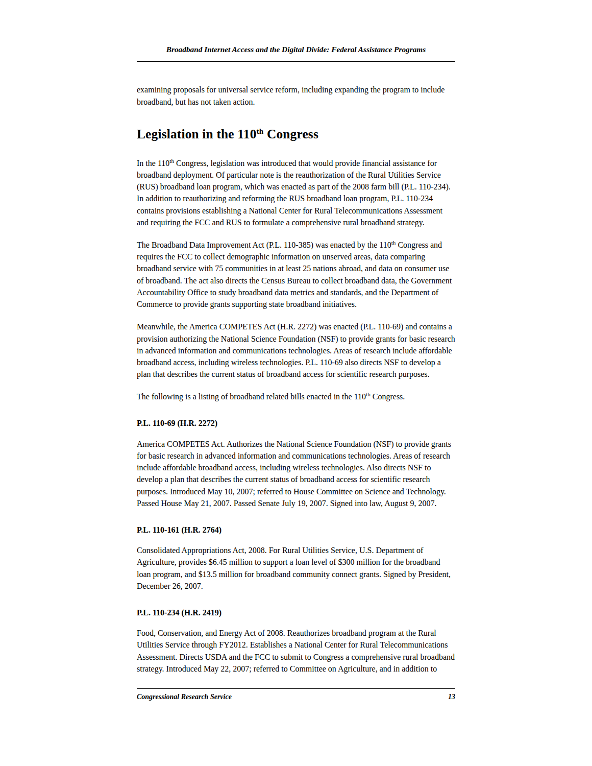Broadband Internet Access and the Digital Divide: Federal Assistance Programs
examining proposals for universal service reform, including expanding the program to include broadband, but has not taken action.
Legislation in the 110th Congress
In the 110th Congress, legislation was introduced that would provide financial assistance for broadband deployment. Of particular note is the reauthorization of the Rural Utilities Service (RUS) broadband loan program, which was enacted as part of the 2008 farm bill (P.L. 110-234). In addition to reauthorizing and reforming the RUS broadband loan program, P.L. 110-234 contains provisions establishing a National Center for Rural Telecommunications Assessment and requiring the FCC and RUS to formulate a comprehensive rural broadband strategy.
The Broadband Data Improvement Act (P.L. 110-385) was enacted by the 110th Congress and requires the FCC to collect demographic information on unserved areas, data comparing broadband service with 75 communities in at least 25 nations abroad, and data on consumer use of broadband. The act also directs the Census Bureau to collect broadband data, the Government Accountability Office to study broadband data metrics and standards, and the Department of Commerce to provide grants supporting state broadband initiatives.
Meanwhile, the America COMPETES Act (H.R. 2272) was enacted (P.L. 110-69) and contains a provision authorizing the National Science Foundation (NSF) to provide grants for basic research in advanced information and communications technologies. Areas of research include affordable broadband access, including wireless technologies. P.L. 110-69 also directs NSF to develop a plan that describes the current status of broadband access for scientific research purposes.
The following is a listing of broadband related bills enacted in the 110th Congress.
P.L. 110-69 (H.R. 2272)
America COMPETES Act. Authorizes the National Science Foundation (NSF) to provide grants for basic research in advanced information and communications technologies. Areas of research include affordable broadband access, including wireless technologies. Also directs NSF to develop a plan that describes the current status of broadband access for scientific research purposes. Introduced May 10, 2007; referred to House Committee on Science and Technology. Passed House May 21, 2007. Passed Senate July 19, 2007. Signed into law, August 9, 2007.
P.L. 110-161 (H.R. 2764)
Consolidated Appropriations Act, 2008. For Rural Utilities Service, U.S. Department of Agriculture, provides $6.45 million to support a loan level of $300 million for the broadband loan program, and $13.5 million for broadband community connect grants. Signed by President, December 26, 2007.
P.L. 110-234 (H.R. 2419)
Food, Conservation, and Energy Act of 2008. Reauthorizes broadband program at the Rural Utilities Service through FY2012. Establishes a National Center for Rural Telecommunications Assessment. Directs USDA and the FCC to submit to Congress a comprehensive rural broadband strategy. Introduced May 22, 2007; referred to Committee on Agriculture, and in addition to
Congressional Research Service 13